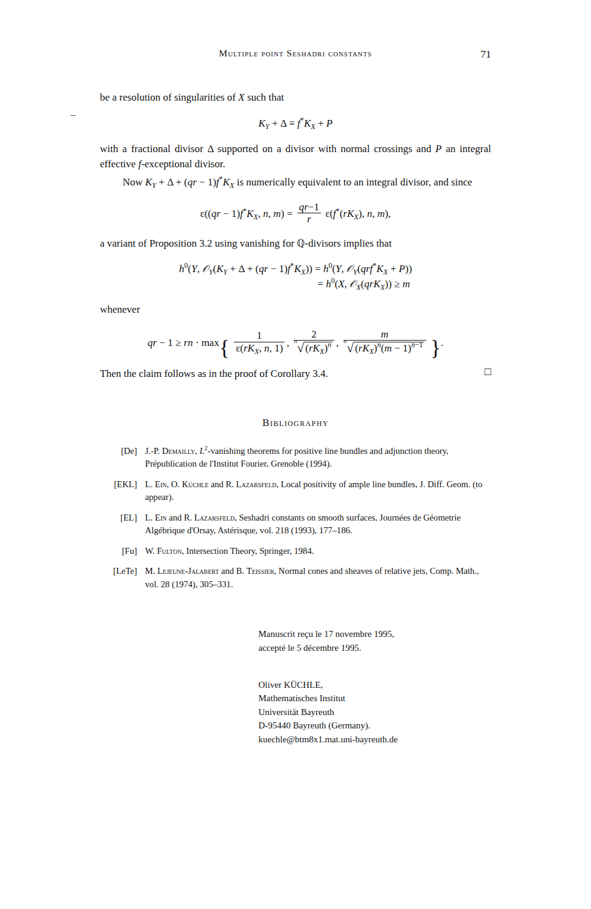Multiple point Seshadri constants 71
be a resolution of singularities of X such that
KY + Δ ≡ f*KX + P
with a fractional divisor Δ supported on a divisor with normal crossings and P an integral effective f-exceptional divisor.
Now KY + Δ + (qr − 1)f*KX is numerically equivalent to an integral divisor, and since
ε((qr − 1)f*KX, n, m) = qr−1 r ε(f*(rKX), n, m),
a variant of Proposition 3.2 using vanishing for ℚ-divisors implies that
h0(Y, 𝒪Y(KY + Δ + (qr − 1)f*KX)) = h0(Y, 𝒪Y(qrf*KX + P)) = h0(X, 𝒪X(qrKX)) ≥ m
whenever
qr − 1 ≥ rn · max{ 1 ε(rKX, n, 1), 2 n√(rKX)n, mn√(rKX)n(m − 1)n−1 }.
Then the claim follows as in the proof of Corollary 3.4. □
Bibliography
| [De] | J.-P. Demailly , L 2 -vanishing theorems for positive line bundles and adjunction theory, Prépublication de l'Institut Fourier, Grenoble (1994). |
| [EKL] | L. Ein , O. Küchle and R. Lazarsfeld , Local positivity of ample line bundles, J. Diff. Geom. (to appear). |
| [EL] | L. Ein and R. Lazarsfeld , Seshadri constants on smooth surfaces, Journées de Géometrie Algébrique d'Orsay, Astérisque, vol. 218 (1993), 177–186. |
| [Fu] | W. Fulton , Intersection Theory, Springer, 1984. |
| [LeTe] | M. Lejeune-Jalabert and B. Teissier , Normal cones and sheaves of relative jets, Comp. Math., vol. 28 (1974), 305–331. |
Manuscrit reçu le 17 novembre 1995,
accepté le 5 décembre 1995.
Oliver KÜCHLE,
Mathematisches Institut
Universität Bayreuth
D-95440 Bayreuth (Germany).
kuechle@btm8x1.mat.uni-bayreuth.de